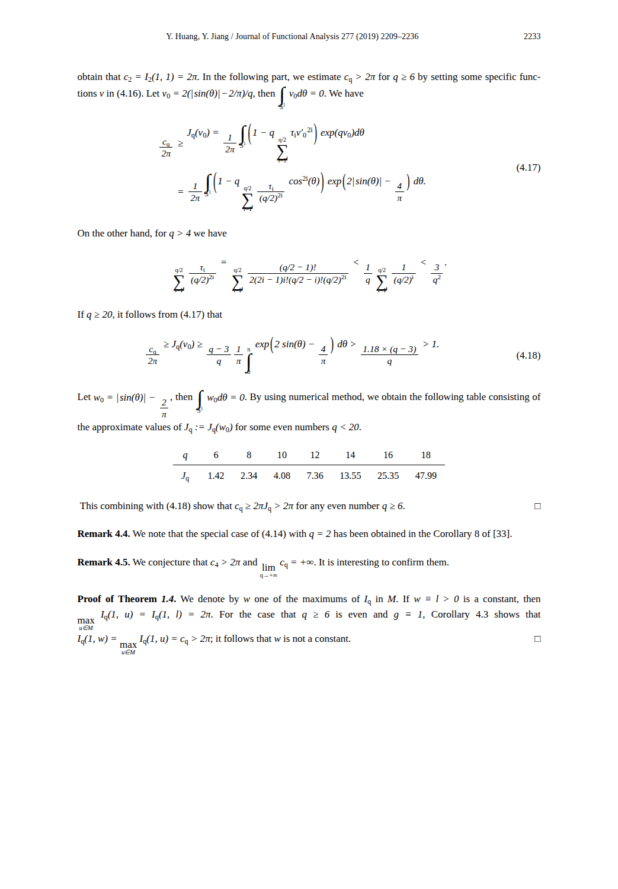Y. Huang, Y. Jiang / Journal of Functional Analysis 277 (2019) 2209–2236 2233
obtain that c2 = I2(1, 1) = 2π. In the following part, we estimate cq > 2π for q ≥ 6 by setting some specific functions v in (4.16). Let v0 = 2(| sin(θ)| − 2/π)/q, then ∫𝕊1 v0dθ = 0. We have
cq 2π ≥ Jq(v0) = 12π∫𝕊1(1 − qq/2∑i=1τiv′0 2i) exp(qv0)dθ = 12π∫𝕊1(1 − qq/2∑i=1 τi(q/2)2i cos2i(θ)) exp(2| sin(θ)| − 4 π) dθ.
(4.17)
On the other hand, for q > 4 we have
q/2∑i=1 τi(q/2)2i = q/2∑i=1(q/2 − 1)!2(2i − 1)i!(q/2 − i)!(q/2)2i < 1 q q/2∑i=11(q/2)i < 3 q2.
If q ≥ 20, it follows from (4.17) that
cq 2π ≥ Jq(v0) ≥ q − 3 q 1 π π∫0 exp(2 sin(θ) − 4 π) dθ > 1.18 × (q − 3) q > 1.
(4.18)
Let w0 = | sin(θ)| − 2 π, then ∫𝕊1 w0dθ = 0. By using numerical method, we obtain the following table consisting of the approximate values of Jq := Jq(w0) for some even numbers q < 20.
| q | 6 | 8 | 10 | 12 | 14 | 16 | 18 |
| --- | --- | --- | --- | --- | --- | --- | --- |
| J q | 1.42 | 2.34 | 4.08 | 7.36 | 13.55 | 25.35 | 47.99 |
This combining with (4.18) show that cq ≥ 2πJq > 2π for any even number q ≥ 6.□
Remark 4.4. We note that the special case of (4.14) with q = 2 has been obtained in the Corollary 8 of [33].
Remark 4.5. We conjecture that c4 > 2π and lim q→+∞ cq = +∞. It is interesting to confirm them.
Proof of Theorem 1.4. We denote by w one of the maximums of Iq in M. If w ≡ l > 0 is a constant, then max u∈M Iq(1, u) = Iq(1, l) = 2π. For the case that q ≥ 6 is even and g ≡ 1, Corollary 4.3 shows that Iq(1, w) = max u∈M Iq(1, u) = cq > 2π; it follows that w is not a constant.□